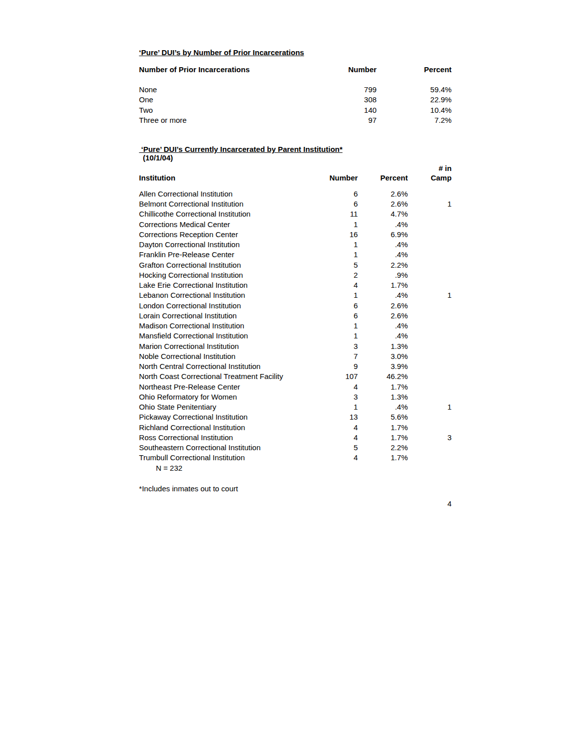‘Pure’ DUI’s by Number of Prior Incarcerations
| Number of Prior Incarcerations | Number | Percent |
| --- | --- | --- |
| None | 799 | 59.4% |
| One | 308 | 22.9% |
| Two | 140 | 10.4% |
| Three or more | 97 | 7.2% |
‘Pure’ DUI’s Currently Incarcerated by Parent Institution*
(10/1/04)
| | | | # in |
| Institution | Number | Percent | Camp |
| Allen Correctional Institution | 6 | 2.6% | |
| Belmont Correctional Institution | 6 | 2.6% | 1 |
| Chillicothe Correctional Institution | 11 | 4.7% | |
| Corrections Medical Center | 1 | .4% | |
| Corrections Reception Center | 16 | 6.9% | |
| Dayton Correctional Institution | 1 | .4% | |
| Franklin Pre-Release Center | 1 | .4% | |
| Grafton Correctional Institution | 5 | 2.2% | |
| Hocking Correctional Institution | 2 | .9% | |
| Lake Erie Correctional Institution | 4 | 1.7% | |
| Lebanon Correctional Institution | 1 | .4% | 1 |
| London Correctional Institution | 6 | 2.6% | |
| Lorain Correctional Institution | 6 | 2.6% | |
| Madison Correctional Institution | 1 | .4% | |
| Mansfield Correctional Institution | 1 | .4% | |
| Marion Correctional Institution | 3 | 1.3% | |
| Noble Correctional Institution | 7 | 3.0% | |
| North Central Correctional Institution | 9 | 3.9% | |
| North Coast Correctional Treatment Facility | 107 | 46.2% | |
| Northeast Pre-Release Center | 4 | 1.7% | |
| Ohio Reformatory for Women | 3 | 1.3% | |
| Ohio State Penitentiary | 1 | .4% | 1 |
| Pickaway Correctional Institution | 13 | 5.6% | |
| Richland Correctional Institution | 4 | 1.7% | |
| Ross Correctional Institution | 4 | 1.7% | 3 |
| Southeastern Correctional Institution | 5 | 2.2% | |
| Trumbull Correctional Institution | 4 | 1.7% | |
N = 232
*Includes inmates out to court
4